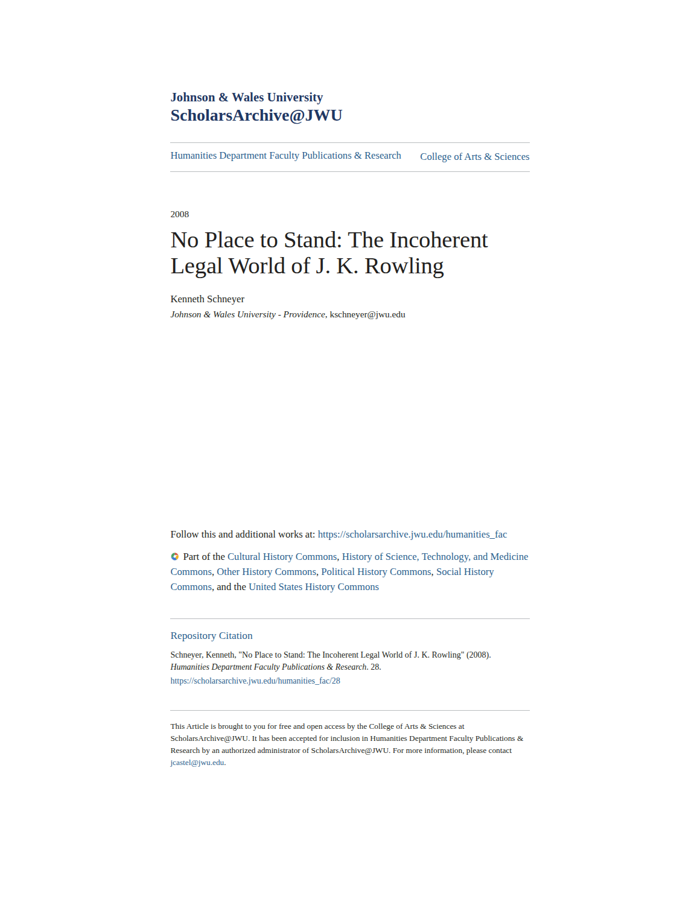Johnson & Wales University
ScholarsArchive@JWU
Humanities Department Faculty Publications & Research
College of Arts & Sciences
2008
No Place to Stand: The Incoherent Legal World of J. K. Rowling
Kenneth Schneyer
Johnson & Wales University - Providence, kschneyer@jwu.edu
Follow this and additional works at: https://scholarsarchive.jwu.edu/humanities_fac
Part of the Cultural History Commons, History of Science, Technology, and Medicine Commons, Other History Commons, Political History Commons, Social History Commons, and the United States History Commons
Repository Citation
Schneyer, Kenneth, "No Place to Stand: The Incoherent Legal World of J. K. Rowling" (2008). Humanities Department Faculty Publications & Research. 28. https://scholarsarchive.jwu.edu/humanities_fac/28
This Article is brought to you for free and open access by the College of Arts & Sciences at ScholarsArchive@JWU. It has been accepted for inclusion in Humanities Department Faculty Publications & Research by an authorized administrator of ScholarsArchive@JWU. For more information, please contact jcastel@jwu.edu.